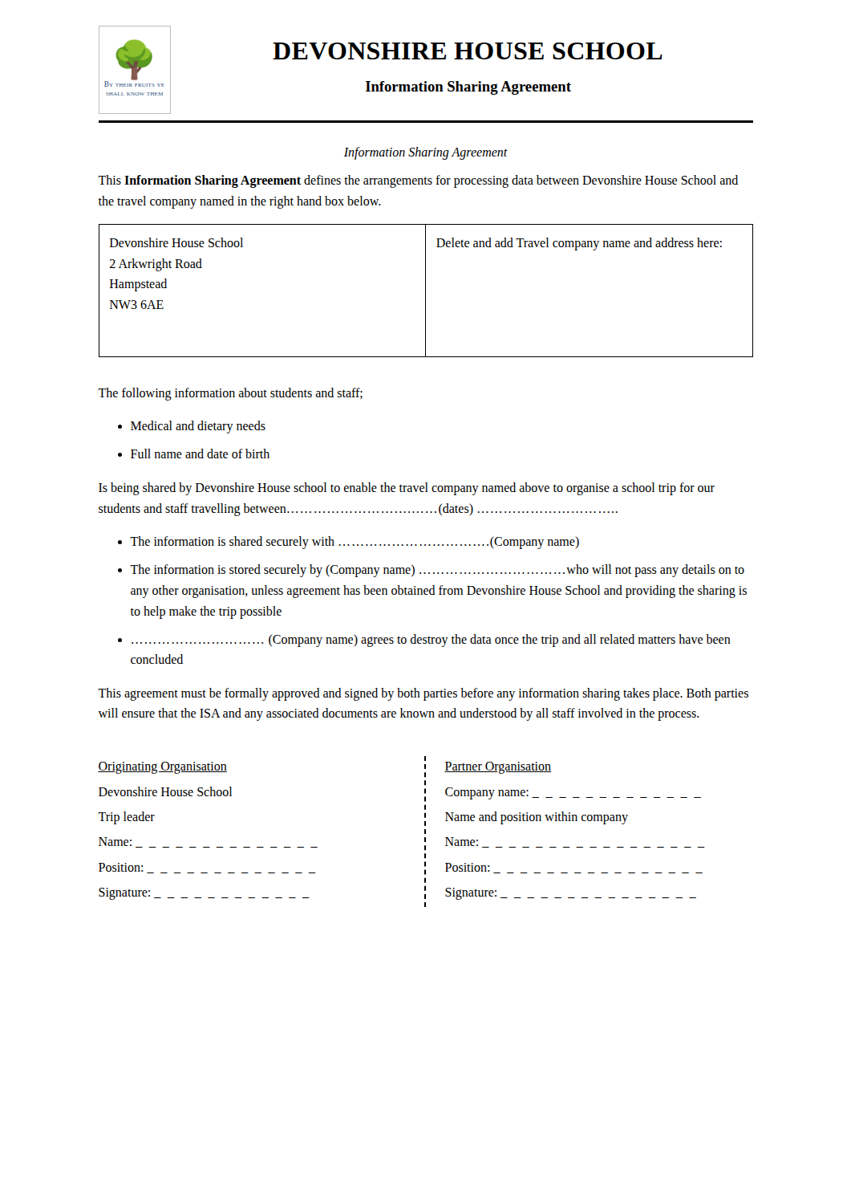🌳 By their fruits ye shall know them
DEVONSHIRE HOUSE SCHOOL
Information Sharing Agreement
Information Sharing Agreement
This Information Sharing Agreement defines the arrangements for processing data between Devonshire House School and the travel company named in the right hand box below.
| Devonshire House School 2 Arkwright Road Hampstead NW3 6AE | Delete and add Travel company name and address here: |
The following information about students and staff;
Medical and dietary needs
Full name and date of birth
Is being shared by Devonshire House school to enable the travel company named above to organise a school trip for our students and staff travelling between……………………….……(dates) …………………………..
The information is shared securely with …………………………….(Company name)
The information is stored securely by (Company name) ……………………………who will not pass any details on to any other organisation, unless agreement has been obtained from Devonshire House School and providing the sharing is to help make the trip possible
………………………… (Company name) agrees to destroy the data once the trip and all related matters have been concluded
This agreement must be formally approved and signed by both parties before any information sharing takes place. Both parties will ensure that the ISA and any associated documents are known and understood by all staff involved in the process.
Originating Organisation
Devonshire House School
Trip leader
Name: _ _ _ _ _ _ _ _ _ _ _ _ _ _
Position: _ _ _ _ _ _ _ _ _ _ _ _ _
Signature: _ _ _ _ _ _ _ _ _ _ _ _
Partner Organisation
Company name: _ _ _ _ _ _ _ _ _ _ _ _ _
Name and position within company
Name: _ _ _ _ _ _ _ _ _ _ _ _ _ _ _ _ _
Position: _ _ _ _ _ _ _ _ _ _ _ _ _ _ _ _
Signature: _ _ _ _ _ _ _ _ _ _ _ _ _ _ _